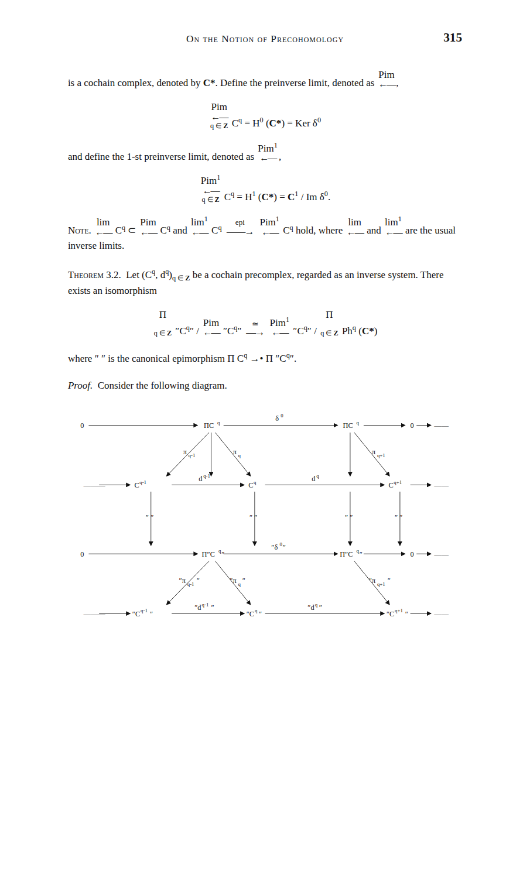On the Notion of Precohomology 315
is a cochain complex, denoted by C*. Define the preinverse limit, denoted as Pim←—,
Pim←—q ∈ Z Cq = H0 (C*) = Ker δ0
and define the 1-st preinverse limit, denoted as Pim1←—,
Pim1←—q ∈ Z Cq = H1 (C*) = C1 / Im δ0.
Note. lim←— Cq ⊂ Pim←— Cq and lim1←— Cq epi——→ Pim1←— Cq hold, where lim←— and lim1←— are the usual inverse limits.
Theorem 3.2. Let (Cq, dq)q ∈ Z be a cochain precomplex, regarded as an inverse system. There exists an isomorphism
Π q ∈ Z ″Cq″ / Pim←— ″Cq″ ≃—→ Pim1←— ″Cq″ / Π q ∈ Z Phq (C*)
where ″ ″ is the canonical epimorphism Π Cq →• Π ″Cq″.
Proof. Consider the following diagram.
0 ΠC q ΠC q 0 —— δ 0 π q-1 π q π q+1 ——— C q-1 C q C q+1 —— d q-1 d q ″ ″ ″ ″ ″ ″ ″ ″ 0 Π″C q ″ Π″C q ″ 0 —— ″δ 0 ″ ″π q-1 ″ ″π q ″ ″π q+1 ″ ——— ″C q-1 ″ ″C q ″ ″C q+1 ″ —— ″d q-1 ″ ″d q ″